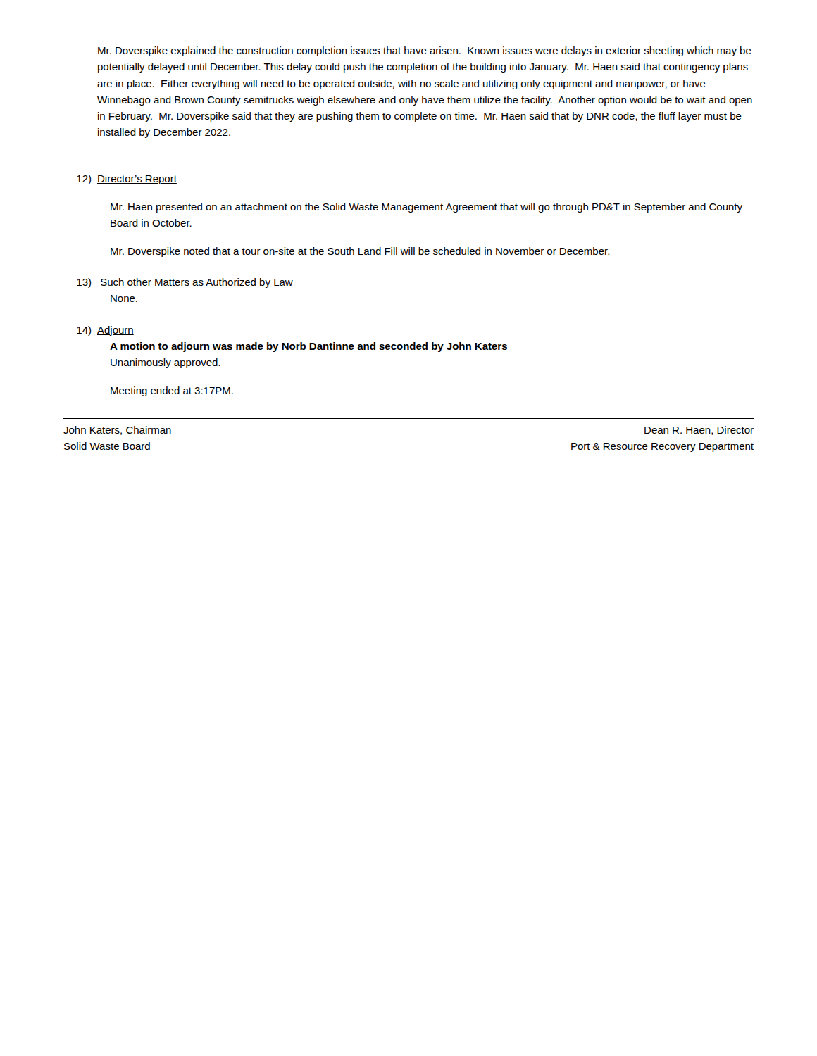Mr. Doverspike explained the construction completion issues that have arisen. Known issues were delays in exterior sheeting which may be potentially delayed until December. This delay could push the completion of the building into January. Mr. Haen said that contingency plans are in place. Either everything will need to be operated outside, with no scale and utilizing only equipment and manpower, or have Winnebago and Brown County semitrucks weigh elsewhere and only have them utilize the facility. Another option would be to wait and open in February. Mr. Doverspike said that they are pushing them to complete on time. Mr. Haen said that by DNR code, the fluff layer must be installed by December 2022.
12) Director’s Report
Mr. Haen presented on an attachment on the Solid Waste Management Agreement that will go through PD&T in September and County Board in October.
Mr. Doverspike noted that a tour on-site at the South Land Fill will be scheduled in November or December.
13) Such other Matters as Authorized by Law
None.
14) Adjourn
A motion to adjourn was made by Norb Dantinne and seconded by John Katers
Unanimously approved.
Meeting ended at 3:17PM.
| John Katers, Chairman | Dean R. Haen, Director |
| Solid Waste Board | Port & Resource Recovery Department |